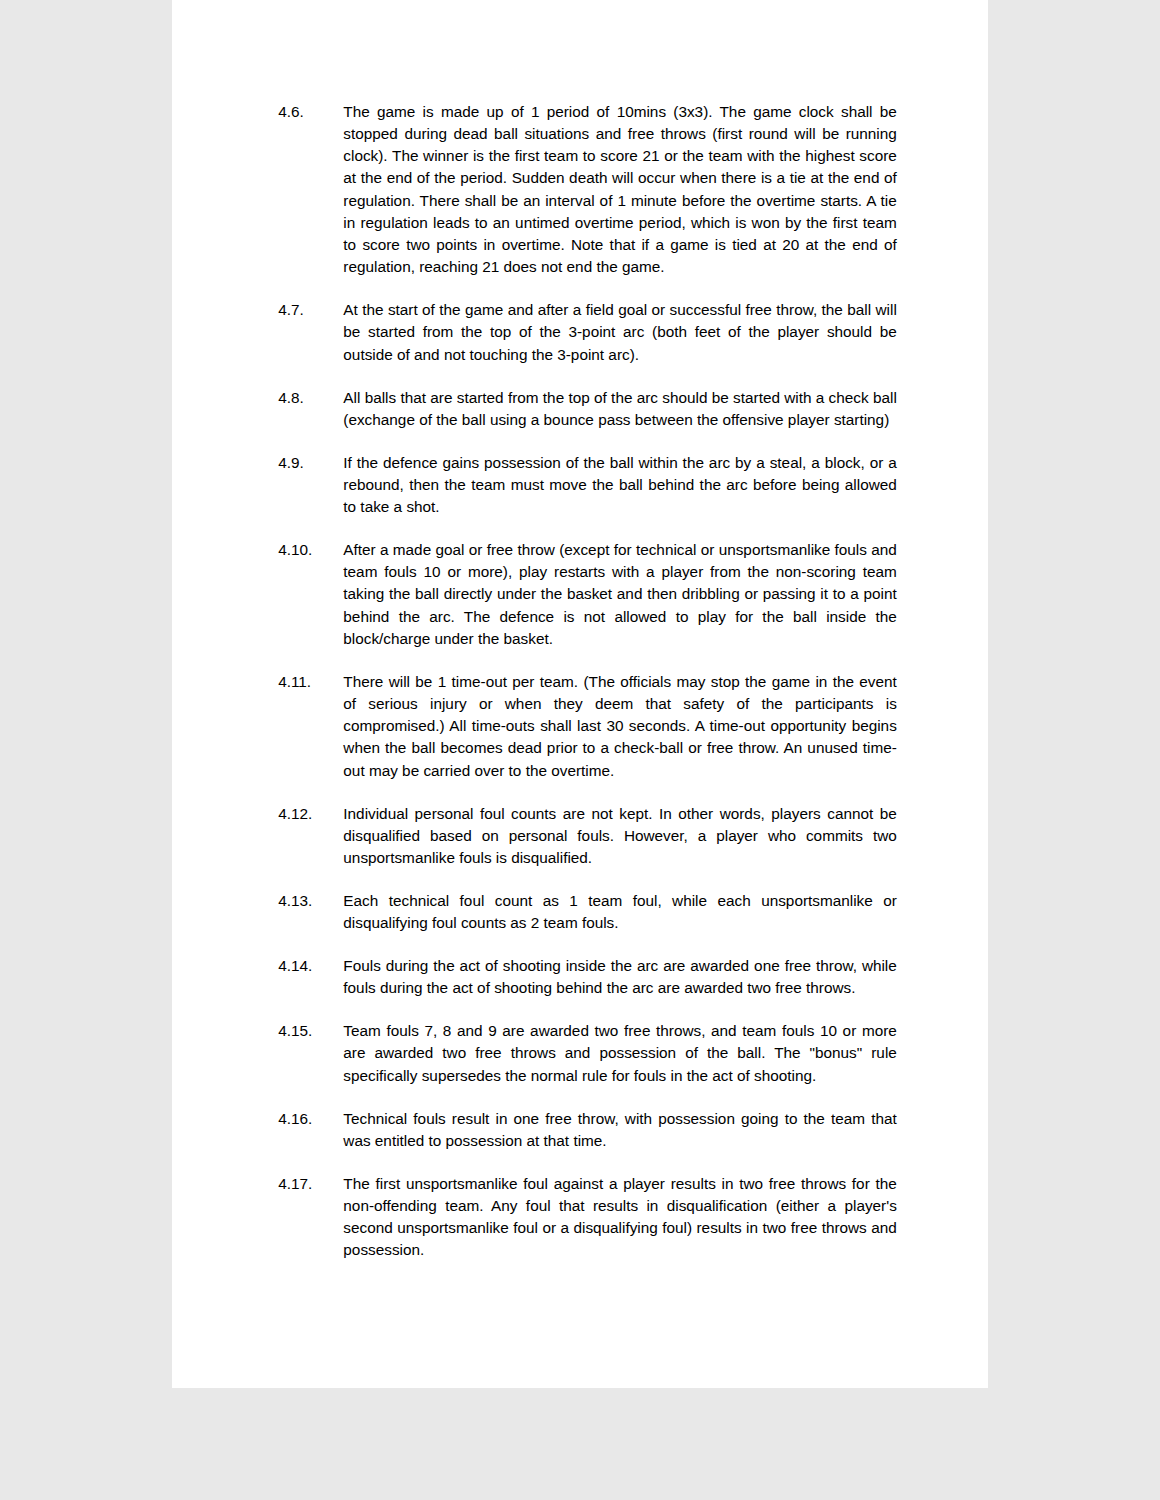4.6. The game is made up of 1 period of 10mins (3x3). The game clock shall be stopped during dead ball situations and free throws (first round will be running clock). The winner is the first team to score 21 or the team with the highest score at the end of the period. Sudden death will occur when there is a tie at the end of regulation. There shall be an interval of 1 minute before the overtime starts. A tie in regulation leads to an untimed overtime period, which is won by the first team to score two points in overtime. Note that if a game is tied at 20 at the end of regulation, reaching 21 does not end the game.
4.7. At the start of the game and after a field goal or successful free throw, the ball will be started from the top of the 3-point arc (both feet of the player should be outside of and not touching the 3-point arc).
4.8. All balls that are started from the top of the arc should be started with a check ball (exchange of the ball using a bounce pass between the offensive player starting)
4.9. If the defence gains possession of the ball within the arc by a steal, a block, or a rebound, then the team must move the ball behind the arc before being allowed to take a shot.
4.10. After a made goal or free throw (except for technical or unsportsmanlike fouls and team fouls 10 or more), play restarts with a player from the non-scoring team taking the ball directly under the basket and then dribbling or passing it to a point behind the arc. The defence is not allowed to play for the ball inside the block/charge under the basket.
4.11. There will be 1 time-out per team. (The officials may stop the game in the event of serious injury or when they deem that safety of the participants is compromised.) All time-outs shall last 30 seconds. A time-out opportunity begins when the ball becomes dead prior to a check-ball or free throw. An unused time-out may be carried over to the overtime.
4.12. Individual personal foul counts are not kept. In other words, players cannot be disqualified based on personal fouls. However, a player who commits two unsportsmanlike fouls is disqualified.
4.13. Each technical foul count as 1 team foul, while each unsportsmanlike or disqualifying foul counts as 2 team fouls.
4.14. Fouls during the act of shooting inside the arc are awarded one free throw, while fouls during the act of shooting behind the arc are awarded two free throws.
4.15. Team fouls 7, 8 and 9 are awarded two free throws, and team fouls 10 or more are awarded two free throws and possession of the ball. The "bonus" rule specifically supersedes the normal rule for fouls in the act of shooting.
4.16. Technical fouls result in one free throw, with possession going to the team that was entitled to possession at that time.
4.17. The first unsportsmanlike foul against a player results in two free throws for the non-offending team. Any foul that results in disqualification (either a player's second unsportsmanlike foul or a disqualifying foul) results in two free throws and possession.